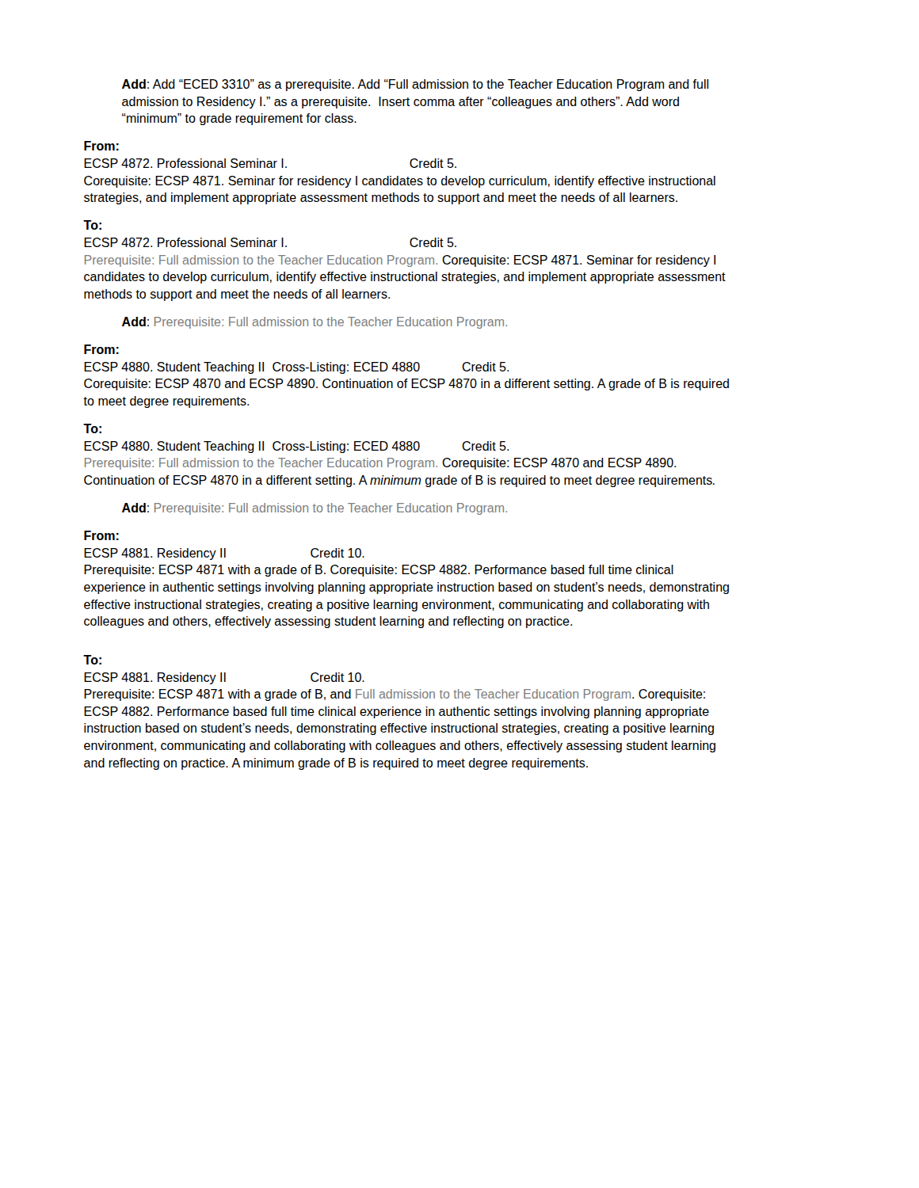Add: Add “ECED 3310” as a prerequisite. Add “Full admission to the Teacher Education Program and full admission to Residency I.” as a prerequisite. Insert comma after “colleagues and others”. Add word “minimum” to grade requirement for class.
From:
ECSP 4872. Professional Seminar I. Credit 5.
Corequisite: ECSP 4871. Seminar for residency I candidates to develop curriculum, identify effective instructional strategies, and implement appropriate assessment methods to support and meet the needs of all learners.
To:
ECSP 4872. Professional Seminar I. Credit 5.
Prerequisite: Full admission to the Teacher Education Program. Corequisite: ECSP 4871. Seminar for residency I candidates to develop curriculum, identify effective instructional strategies, and implement appropriate assessment methods to support and meet the needs of all learners.
Add: Prerequisite: Full admission to the Teacher Education Program.
From:
ECSP 4880. Student Teaching II Cross-Listing: ECED 4880 Credit 5.
Corequisite: ECSP 4870 and ECSP 4890. Continuation of ECSP 4870 in a different setting. A grade of B is required to meet degree requirements.
To:
ECSP 4880. Student Teaching II Cross-Listing: ECED 4880 Credit 5.
Prerequisite: Full admission to the Teacher Education Program. Corequisite: ECSP 4870 and ECSP 4890. Continuation of ECSP 4870 in a different setting. A minimum grade of B is required to meet degree requirements.
Add: Prerequisite: Full admission to the Teacher Education Program.
From:
ECSP 4881. Residency II Credit 10.
Prerequisite: ECSP 4871 with a grade of B. Corequisite: ECSP 4882. Performance based full time clinical experience in authentic settings involving planning appropriate instruction based on student’s needs, demonstrating effective instructional strategies, creating a positive learning environment, communicating and collaborating with colleagues and others, effectively assessing student learning and reflecting on practice.
To:
ECSP 4881. Residency II Credit 10.
Prerequisite: ECSP 4871 with a grade of B, and Full admission to the Teacher Education Program. Corequisite: ECSP 4882. Performance based full time clinical experience in authentic settings involving planning appropriate instruction based on student’s needs, demonstrating effective instructional strategies, creating a positive learning environment, communicating and collaborating with colleagues and others, effectively assessing student learning and reflecting on practice. A minimum grade of B is required to meet degree requirements.